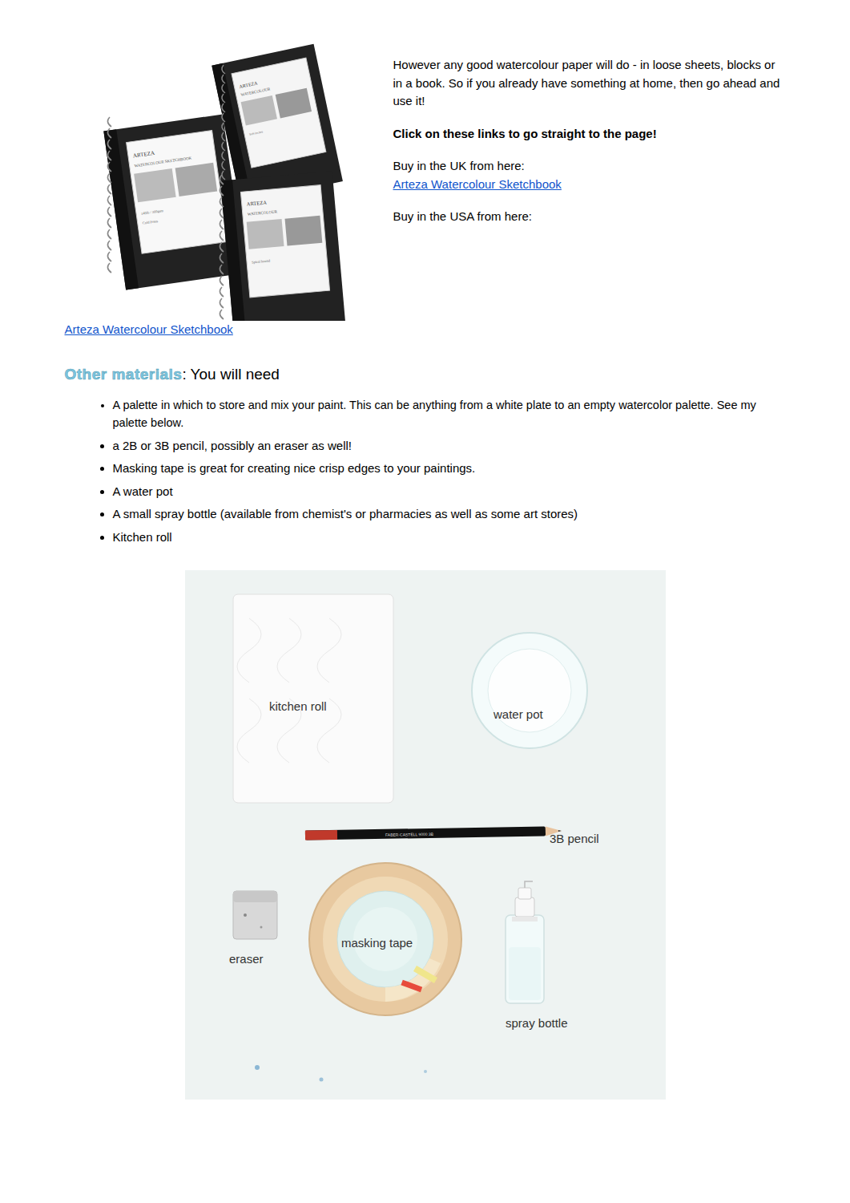However any good watercolour paper will do - in loose sheets, blocks or in a book. So if you already have something at home, then go ahead and use it!
Click on these links to go straight to the page!
Buy in the UK from here:
Arteza Watercolour Sketchbook
Buy in the USA from here:
Arteza Watercolour Sketchbook
Other materials: You will need
A palette in which to store and mix your paint. This can be anything from a white plate to an empty watercolor palette. See my palette below.
a 2B or 3B pencil, possibly an eraser as well!
Masking tape is great for creating nice crisp edges to your paintings.
A water pot
A small spray bottle (available from chemist's or pharmacies as well as some art stores)
Kitchen roll